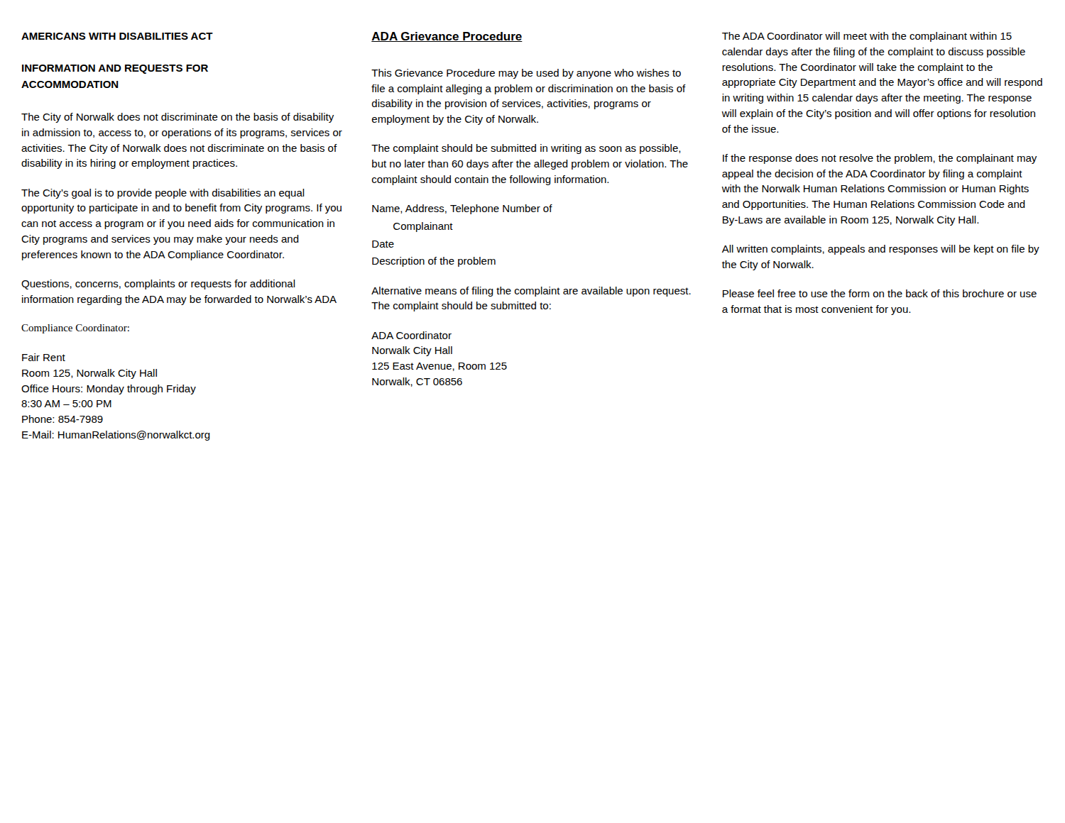AMERICANS WITH DISABILITIES ACT INFORMATION AND REQUESTS FOR ACCOMMODATION
The City of Norwalk does not discriminate on the basis of disability in admission to, access to, or operations of its programs, services or activities. The City of Norwalk does not discriminate on the basis of disability in its hiring or employment practices.
The City’s goal is to provide people with disabilities an equal opportunity to participate in and to benefit from City programs. If you can not access a program or if you need aids for communication in City programs and services you may make your needs and preferences known to the ADA Compliance Coordinator.
Questions, concerns, complaints or requests for additional information regarding the ADA may be forwarded to Norwalk’s ADA
Compliance Coordinator:
Fair Rent
Room 125, Norwalk City Hall
Office Hours: Monday through Friday
8:30 AM – 5:00 PM
Phone: 854-7989
E-Mail: HumanRelations@norwalkct.org
ADA Grievance Procedure
This Grievance Procedure may be used by anyone who wishes to file a complaint alleging a problem or discrimination on the basis of disability in the provision of services, activities, programs or employment by the City of Norwalk.
The complaint should be submitted in writing as soon as possible, but no later than 60 days after the alleged problem or violation. The complaint should contain the following information.
Name, Address, Telephone Number of
Complainant
Date
Description of the problem
Alternative means of filing the complaint are available upon request. The complaint should be submitted to:
ADA Coordinator
Norwalk City Hall
125 East Avenue, Room 125
Norwalk, CT 06856
The ADA Coordinator will meet with the complainant within 15 calendar days after the filing of the complaint to discuss possible resolutions. The Coordinator will take the complaint to the appropriate City Department and the Mayor’s office and will respond in writing within 15 calendar days after the meeting. The response will explain of the City’s position and will offer options for resolution of the issue.
If the response does not resolve the problem, the complainant may appeal the decision of the ADA Coordinator by filing a complaint with the Norwalk Human Relations Commission or Human Rights and Opportunities. The Human Relations Commission Code and By-Laws are available in Room 125, Norwalk City Hall.
All written complaints, appeals and responses will be kept on file by the City of Norwalk.
Please feel free to use the form on the back of this brochure or use a format that is most convenient for you.